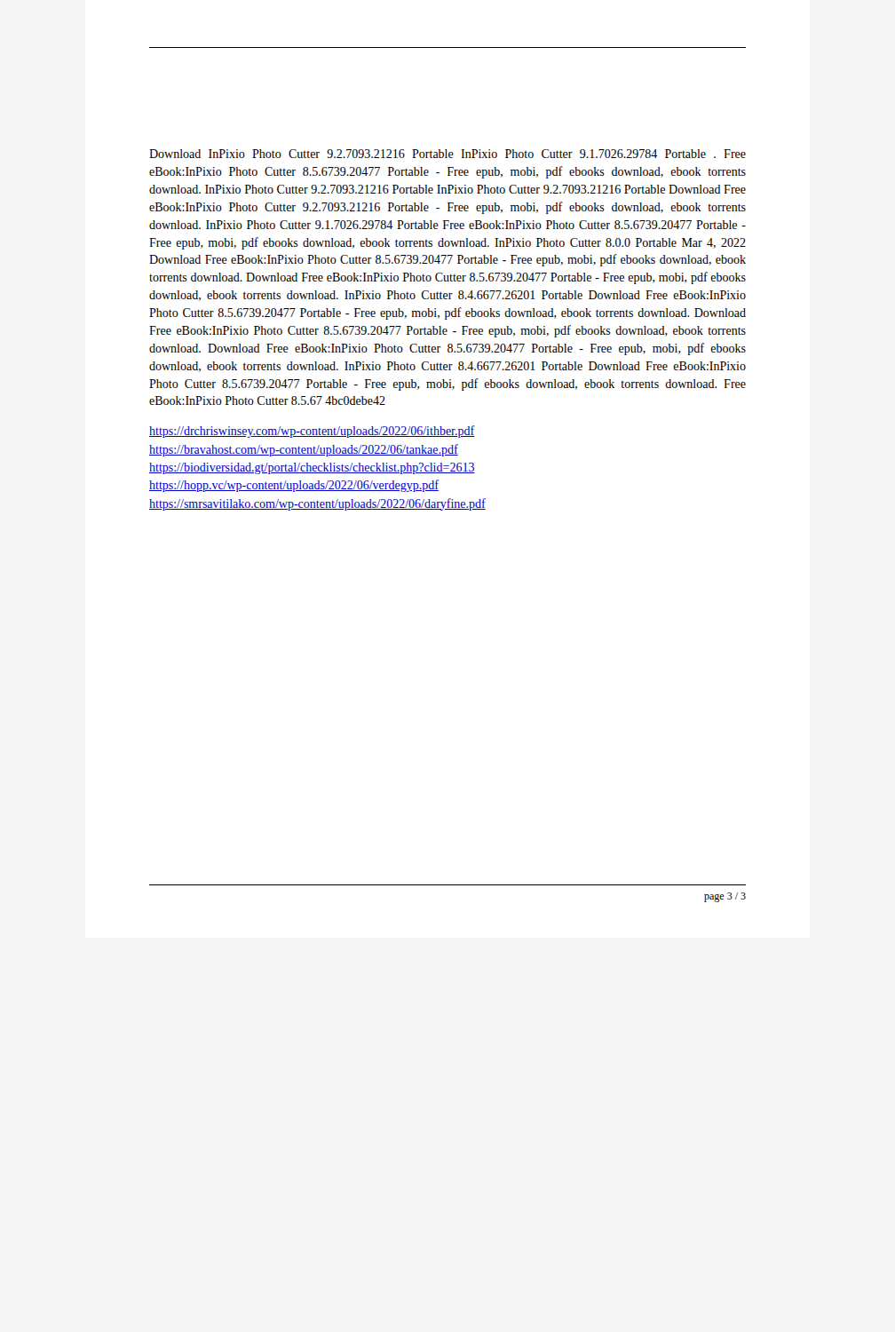Download InPixio Photo Cutter 9.2.7093.21216 Portable InPixio Photo Cutter 9.1.7026.29784 Portable . Free eBook:InPixio Photo Cutter 8.5.6739.20477 Portable - Free epub, mobi, pdf ebooks download, ebook torrents download. InPixio Photo Cutter 9.2.7093.21216 Portable InPixio Photo Cutter 9.2.7093.21216 Portable Download Free eBook:InPixio Photo Cutter 9.2.7093.21216 Portable - Free epub, mobi, pdf ebooks download, ebook torrents download. InPixio Photo Cutter 9.1.7026.29784 Portable Free eBook:InPixio Photo Cutter 8.5.6739.20477 Portable - Free epub, mobi, pdf ebooks download, ebook torrents download. InPixio Photo Cutter 8.0.0 Portable Mar 4, 2022 Download Free eBook:InPixio Photo Cutter 8.5.6739.20477 Portable - Free epub, mobi, pdf ebooks download, ebook torrents download. Download Free eBook:InPixio Photo Cutter 8.5.6739.20477 Portable - Free epub, mobi, pdf ebooks download, ebook torrents download. InPixio Photo Cutter 8.4.6677.26201 Portable Download Free eBook:InPixio Photo Cutter 8.5.6739.20477 Portable - Free epub, mobi, pdf ebooks download, ebook torrents download. Download Free eBook:InPixio Photo Cutter 8.5.6739.20477 Portable - Free epub, mobi, pdf ebooks download, ebook torrents download. Download Free eBook:InPixio Photo Cutter 8.5.6739.20477 Portable - Free epub, mobi, pdf ebooks download, ebook torrents download. InPixio Photo Cutter 8.4.6677.26201 Portable Download Free eBook:InPixio Photo Cutter 8.5.6739.20477 Portable - Free epub, mobi, pdf ebooks download, ebook torrents download. Free eBook:InPixio Photo Cutter 8.5.67 4bc0debe42
https://drchriswinsey.com/wp-content/uploads/2022/06/ithber.pdf
https://bravahost.com/wp-content/uploads/2022/06/tankae.pdf
https://biodiversidad.gt/portal/checklists/checklist.php?clid=2613
https://hopp.vc/wp-content/uploads/2022/06/verdegyp.pdf
https://smrsavitilako.com/wp-content/uploads/2022/06/daryfine.pdf
page 3 / 3